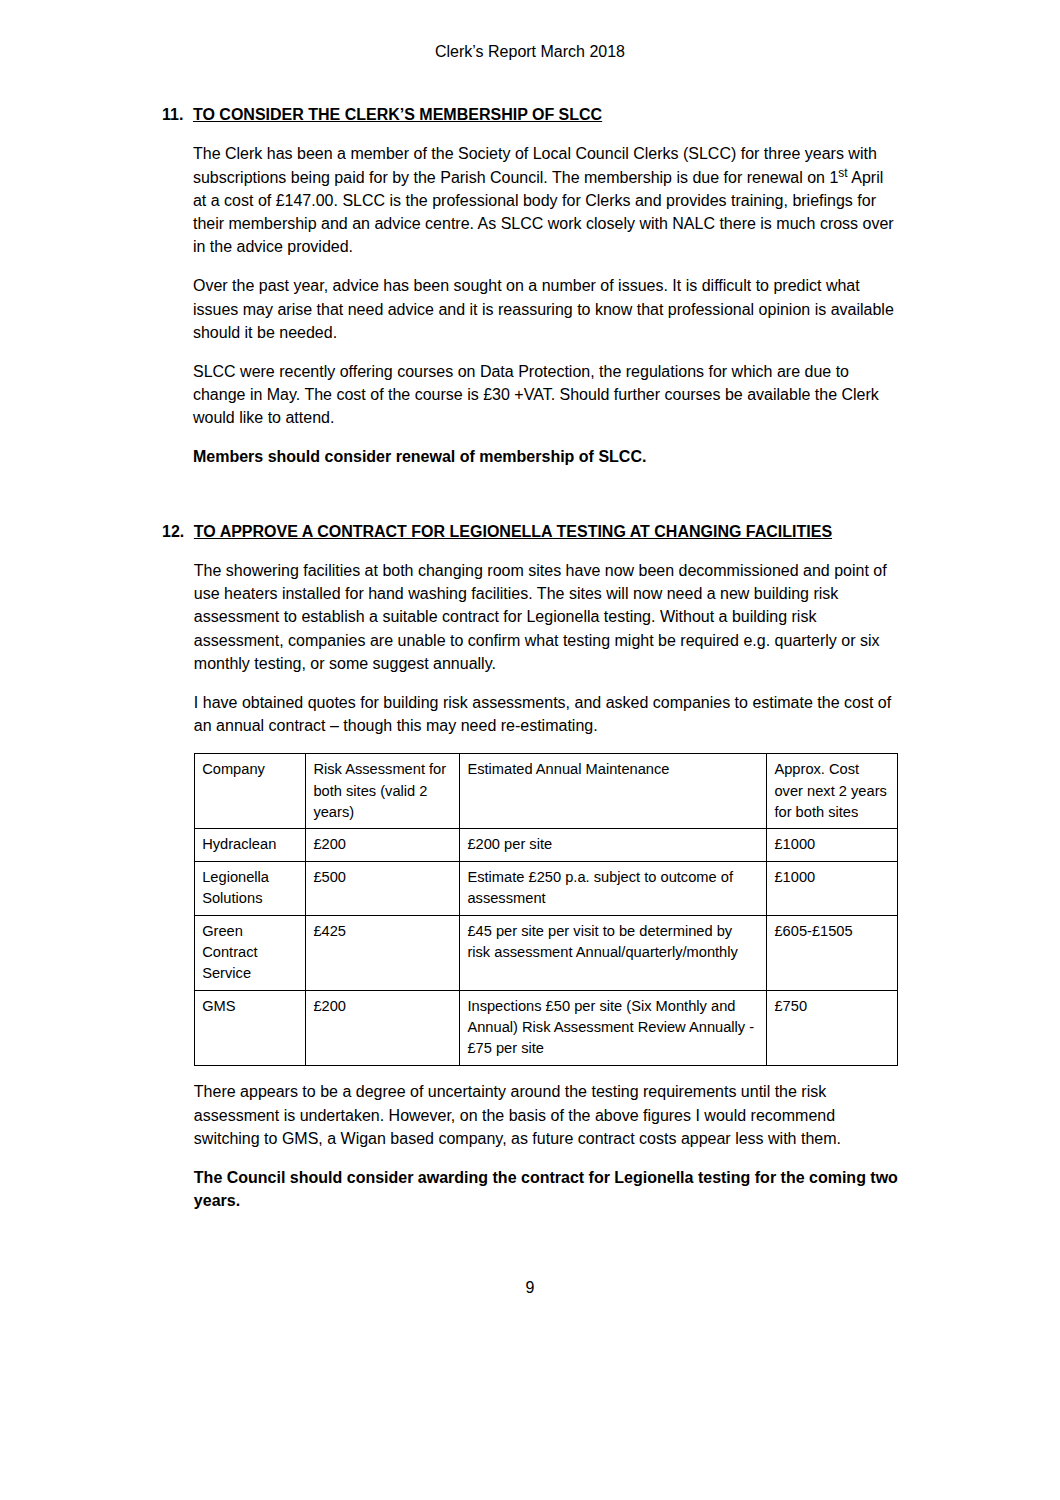Clerk’s Report March 2018
11.
To consider the Clerk’s membership of SLCC
The Clerk has been a member of the Society of Local Council Clerks (SLCC) for three years with subscriptions being paid for by the Parish Council. The membership is due for renewal on 1st April at a cost of £147.00. SLCC is the professional body for Clerks and provides training, briefings for their membership and an advice centre. As SLCC work closely with NALC there is much cross over in the advice provided.
Over the past year, advice has been sought on a number of issues. It is difficult to predict what issues may arise that need advice and it is reassuring to know that professional opinion is available should it be needed.
SLCC were recently offering courses on Data Protection, the regulations for which are due to change in May. The cost of the course is £30 +VAT. Should further courses be available the Clerk would like to attend.
Members should consider renewal of membership of SLCC.
12.
To approve a contract for Legionella testing at changing facilities
The showering facilities at both changing room sites have now been decommissioned and point of use heaters installed for hand washing facilities. The sites will now need a new building risk assessment to establish a suitable contract for Legionella testing. Without a building risk assessment, companies are unable to confirm what testing might be required e.g. quarterly or six monthly testing, or some suggest annually.
I have obtained quotes for building risk assessments, and asked companies to estimate the cost of an annual contract – though this may need re-estimating.
| Company | Risk Assessment for both sites (valid 2 years) | Estimated Annual Maintenance | Approx. Cost over next 2 years for both sites |
| --- | --- | --- | --- |
| Hydraclean | £200 | £200 per site | £1000 |
| Legionella Solutions | £500 | Estimate £250 p.a. subject to outcome of assessment | £1000 |
| Green Contract Service | £425 | £45 per site per visit to be determined by risk assessment Annual/quarterly/monthly | £605-£1505 |
| GMS | £200 | Inspections £50 per site (Six Monthly and Annual) Risk Assessment Review Annually - £75 per site | £750 |
There appears to be a degree of uncertainty around the testing requirements until the risk assessment is undertaken. However, on the basis of the above figures I would recommend switching to GMS, a Wigan based company, as future contract costs appear less with them.
The Council should consider awarding the contract for Legionella testing for the coming two years.
9